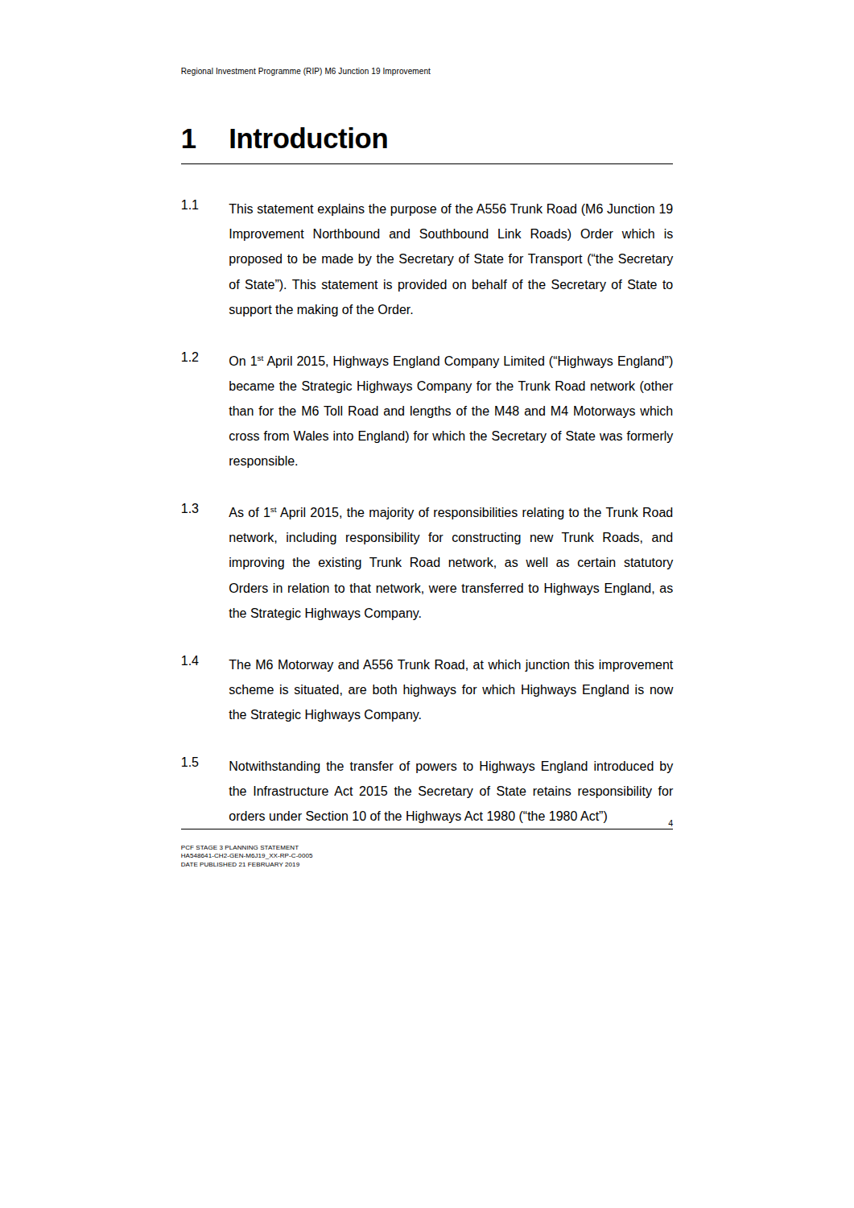Regional Investment Programme (RIP) M6 Junction 19 Improvement
1 Introduction
1.1 This statement explains the purpose of the A556 Trunk Road (M6 Junction 19 Improvement Northbound and Southbound Link Roads) Order which is proposed to be made by the Secretary of State for Transport (“the Secretary of State”). This statement is provided on behalf of the Secretary of State to support the making of the Order.
1.2 On 1st April 2015, Highways England Company Limited (“Highways England”) became the Strategic Highways Company for the Trunk Road network (other than for the M6 Toll Road and lengths of the M48 and M4 Motorways which cross from Wales into England) for which the Secretary of State was formerly responsible.
1.3 As of 1st April 2015, the majority of responsibilities relating to the Trunk Road network, including responsibility for constructing new Trunk Roads, and improving the existing Trunk Road network, as well as certain statutory Orders in relation to that network, were transferred to Highways England, as the Strategic Highways Company.
1.4 The M6 Motorway and A556 Trunk Road, at which junction this improvement scheme is situated, are both highways for which Highways England is now the Strategic Highways Company.
1.5 Notwithstanding the transfer of powers to Highways England introduced by the Infrastructure Act 2015 the Secretary of State retains responsibility for orders under Section 10 of the Highways Act 1980 (“the 1980 Act”)
4
PCF STAGE 3 PLANNING STATEMENT
HA548641-CH2-GEN-M6J19_XX-RP-C-0005
DATE PUBLISHED 21 FEBRUARY 2019